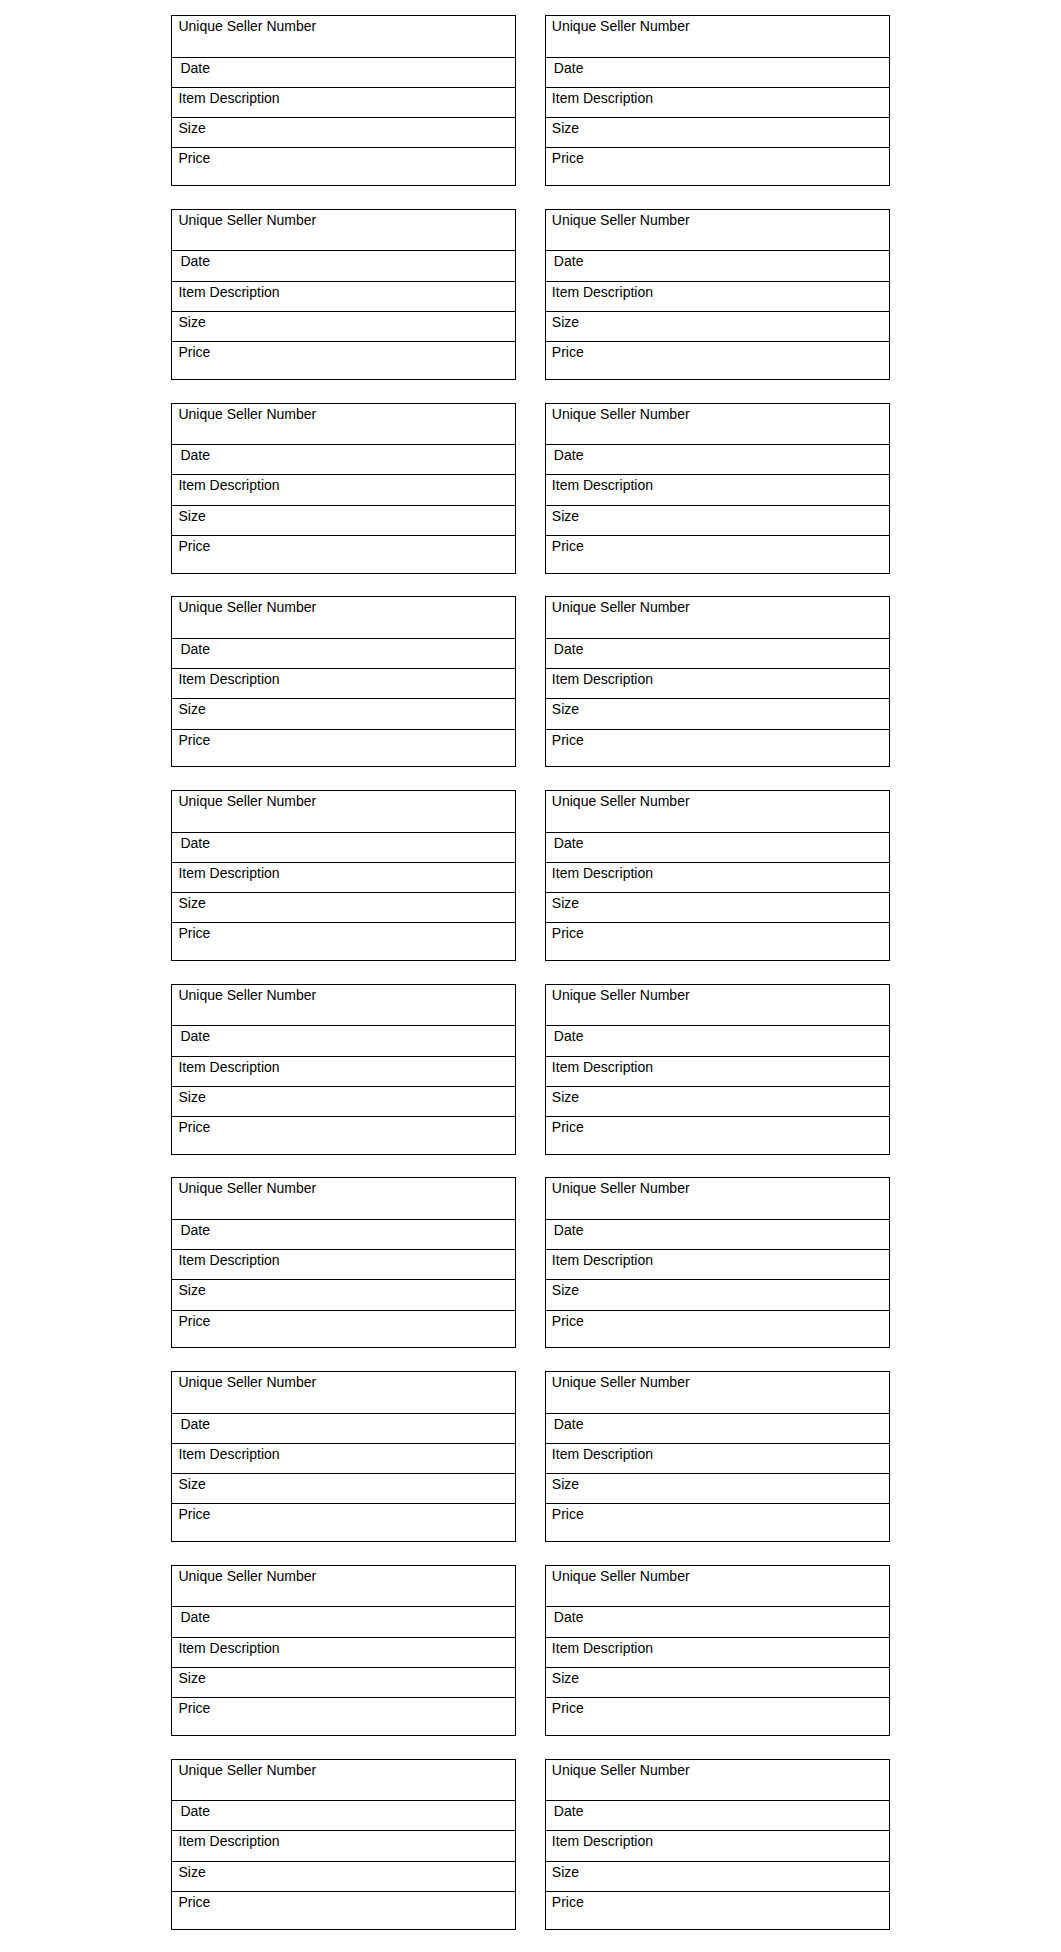Unique Seller Number
Date
Item Description
Size
Price
Unique Seller Number
Date
Item Description
Size
Price
Unique Seller Number
Date
Item Description
Size
Price
Unique Seller Number
Date
Item Description
Size
Price
Unique Seller Number
Date
Item Description
Size
Price
Unique Seller Number
Date
Item Description
Size
Price
Unique Seller Number
Date
Item Description
Size
Price
Unique Seller Number
Date
Item Description
Size
Price
Unique Seller Number
Date
Item Description
Size
Price
Unique Seller Number
Date
Item Description
Size
Price
Unique Seller Number
Date
Item Description
Size
Price
Unique Seller Number
Date
Item Description
Size
Price
Unique Seller Number
Date
Item Description
Size
Price
Unique Seller Number
Date
Item Description
Size
Price
Unique Seller Number
Date
Item Description
Size
Price
Unique Seller Number
Date
Item Description
Size
Price
Unique Seller Number
Date
Item Description
Size
Price
Unique Seller Number
Date
Item Description
Size
Price
Unique Seller Number
Date
Item Description
Size
Price
Unique Seller Number
Date
Item Description
Size
Price